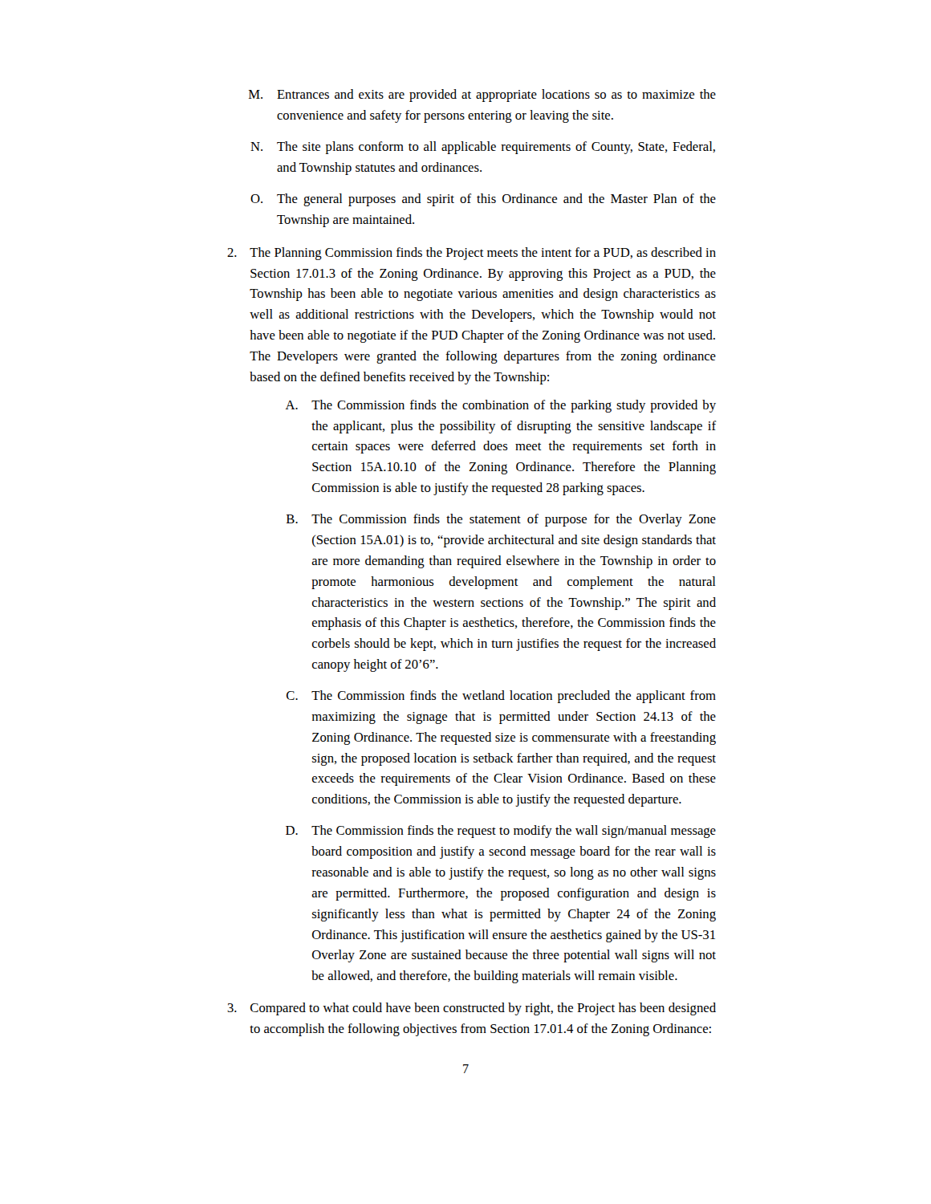M. Entrances and exits are provided at appropriate locations so as to maximize the convenience and safety for persons entering or leaving the site.
N. The site plans conform to all applicable requirements of County, State, Federal, and Township statutes and ordinances.
O. The general purposes and spirit of this Ordinance and the Master Plan of the Township are maintained.
2. The Planning Commission finds the Project meets the intent for a PUD, as described in Section 17.01.3 of the Zoning Ordinance. By approving this Project as a PUD, the Township has been able to negotiate various amenities and design characteristics as well as additional restrictions with the Developers, which the Township would not have been able to negotiate if the PUD Chapter of the Zoning Ordinance was not used. The Developers were granted the following departures from the zoning ordinance based on the defined benefits received by the Township:
A. The Commission finds the combination of the parking study provided by the applicant, plus the possibility of disrupting the sensitive landscape if certain spaces were deferred does meet the requirements set forth in Section 15A.10.10 of the Zoning Ordinance. Therefore the Planning Commission is able to justify the requested 28 parking spaces.
B. The Commission finds the statement of purpose for the Overlay Zone (Section 15A.01) is to, “provide architectural and site design standards that are more demanding than required elsewhere in the Township in order to promote harmonious development and complement the natural characteristics in the western sections of the Township.” The spirit and emphasis of this Chapter is aesthetics, therefore, the Commission finds the corbels should be kept, which in turn justifies the request for the increased canopy height of 20’6”.
C. The Commission finds the wetland location precluded the applicant from maximizing the signage that is permitted under Section 24.13 of the Zoning Ordinance. The requested size is commensurate with a freestanding sign, the proposed location is setback farther than required, and the request exceeds the requirements of the Clear Vision Ordinance. Based on these conditions, the Commission is able to justify the requested departure.
D. The Commission finds the request to modify the wall sign/manual message board composition and justify a second message board for the rear wall is reasonable and is able to justify the request, so long as no other wall signs are permitted. Furthermore, the proposed configuration and design is significantly less than what is permitted by Chapter 24 of the Zoning Ordinance. This justification will ensure the aesthetics gained by the US-31 Overlay Zone are sustained because the three potential wall signs will not be allowed, and therefore, the building materials will remain visible.
3. Compared to what could have been constructed by right, the Project has been designed to accomplish the following objectives from Section 17.01.4 of the Zoning Ordinance:
7